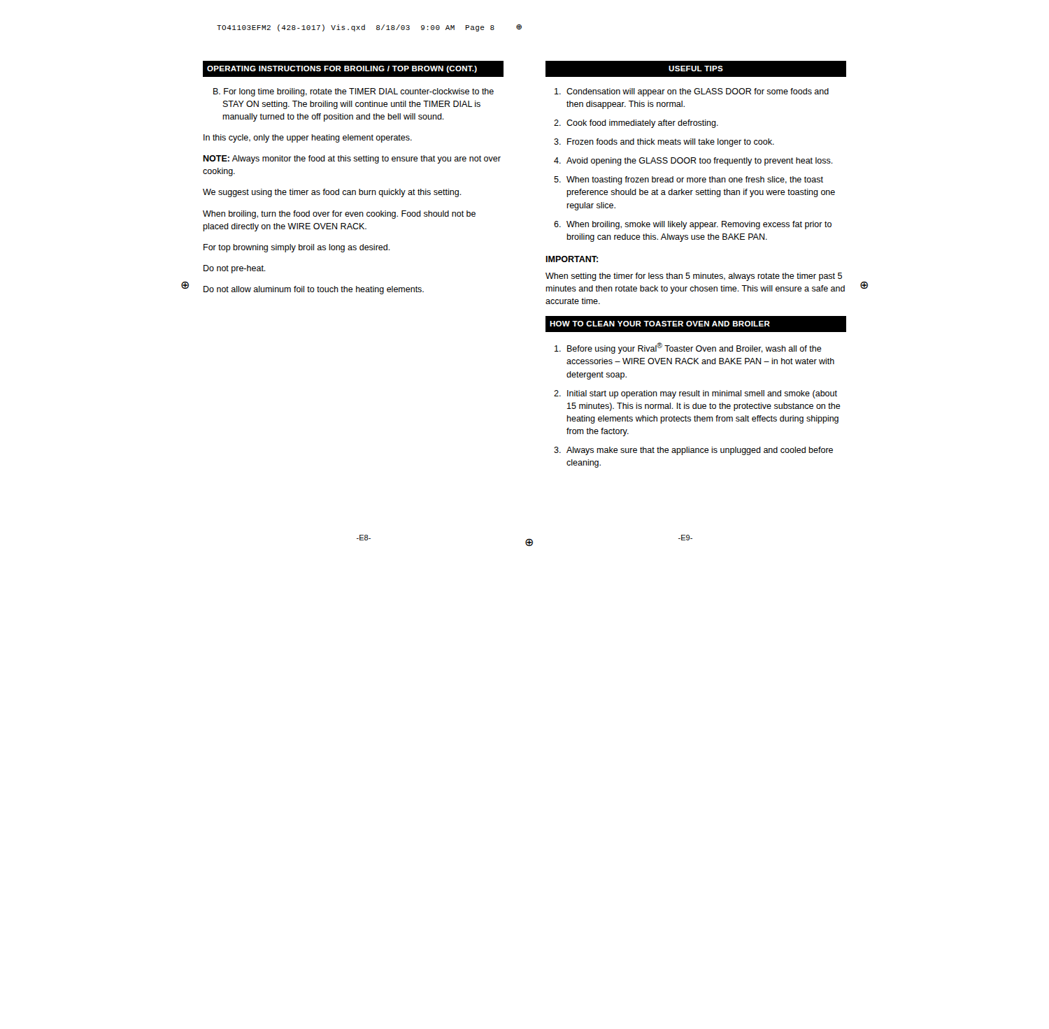TO41103EFM2 (428-1017) Vis.qxd 8/18/03 9:00 AM Page 8⊕
OPERATING INSTRUCTIONS FOR BROILING / TOP BROWN (CONT.)
B. For long time broiling, rotate the TIMER DIAL counter-clockwise to the STAY ON setting. The broiling will continue until the TIMER DIAL is manually turned to the off position and the bell will sound.
In this cycle, only the upper heating element operates.
NOTE: Always monitor the food at this setting to ensure that you are not over cooking.
We suggest using the timer as food can burn quickly at this setting.
When broiling, turn the food over for even cooking. Food should not be placed directly on the WIRE OVEN RACK.
For top browning simply broil as long as desired.
Do not pre-heat.
Do not allow aluminum foil to touch the heating elements.
USEFUL TIPS
Condensation will appear on the GLASS DOOR for some foods and then disappear. This is normal.
Cook food immediately after defrosting.
Frozen foods and thick meats will take longer to cook.
Avoid opening the GLASS DOOR too frequently to prevent heat loss.
When toasting frozen bread or more than one fresh slice, the toast preference should be at a darker setting than if you were toasting one regular slice.
When broiling, smoke will likely appear. Removing excess fat prior to broiling can reduce this. Always use the BAKE PAN.
IMPORTANT:
When setting the timer for less than 5 minutes, always rotate the timer past 5 minutes and then rotate back to your chosen time. This will ensure a safe and accurate time.
HOW TO CLEAN YOUR TOASTER OVEN AND BROILER
Before using your Rival® Toaster Oven and Broiler, wash all of the accessories – WIRE OVEN RACK and BAKE PAN – in hot water with detergent soap.
Initial start up operation may result in minimal smell and smoke (about 15 minutes). This is normal. It is due to the protective substance on the heating elements which protects them from salt effects during shipping from the factory.
Always make sure that the appliance is unplugged and cooled before cleaning.
-E8-
-E9-
⊕ ⊕ ⊕